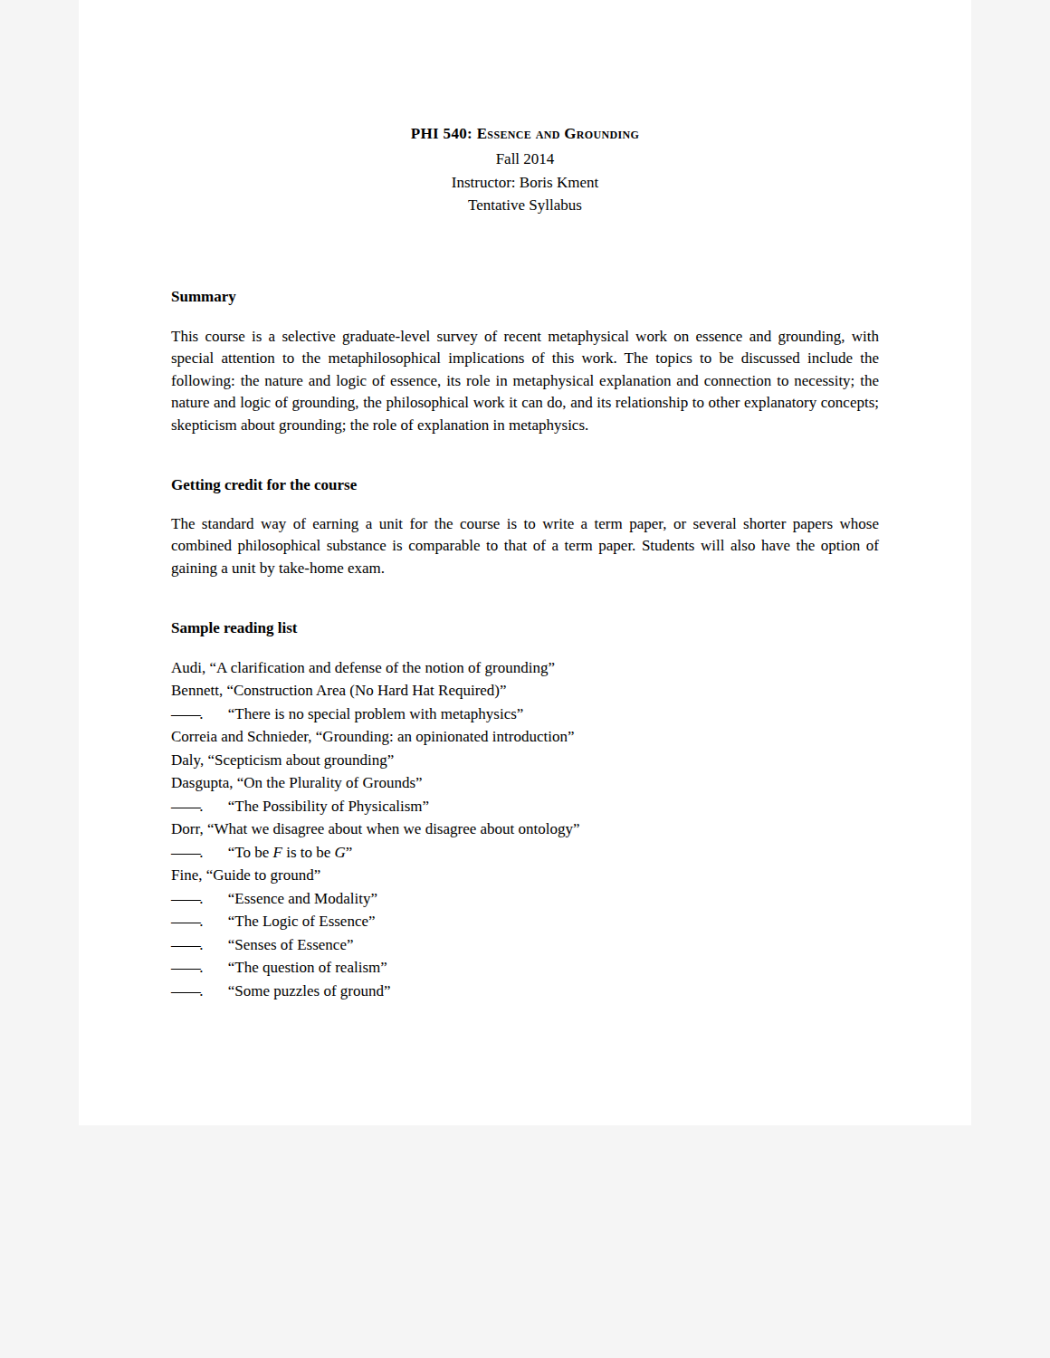PHI 540: Essence and Grounding
Fall 2014
Instructor: Boris Kment
Tentative Syllabus
Summary
This course is a selective graduate-level survey of recent metaphysical work on essence and grounding, with special attention to the metaphilosophical implications of this work. The topics to be discussed include the following: the nature and logic of essence, its role in metaphysical explanation and connection to necessity; the nature and logic of grounding, the philosophical work it can do, and its relationship to other explanatory concepts; skepticism about grounding; the role of explanation in metaphysics.
Getting credit for the course
The standard way of earning a unit for the course is to write a term paper, or several shorter papers whose combined philosophical substance is comparable to that of a term paper. Students will also have the option of gaining a unit by take-home exam.
Sample reading list
Audi, “A clarification and defense of the notion of grounding”
Bennett, “Construction Area (No Hard Hat Required)”
——. “There is no special problem with metaphysics”
Correia and Schnieder, “Grounding: an opinionated introduction”
Daly, “Scepticism about grounding”
Dasgupta, “On the Plurality of Grounds”
——. “The Possibility of Physicalism”
Dorr, “What we disagree about when we disagree about ontology”
——. “To be F is to be G”
Fine, “Guide to ground”
——. “Essence and Modality”
——. “The Logic of Essence”
——. “Senses of Essence”
——. “The question of realism”
——. “Some puzzles of ground”